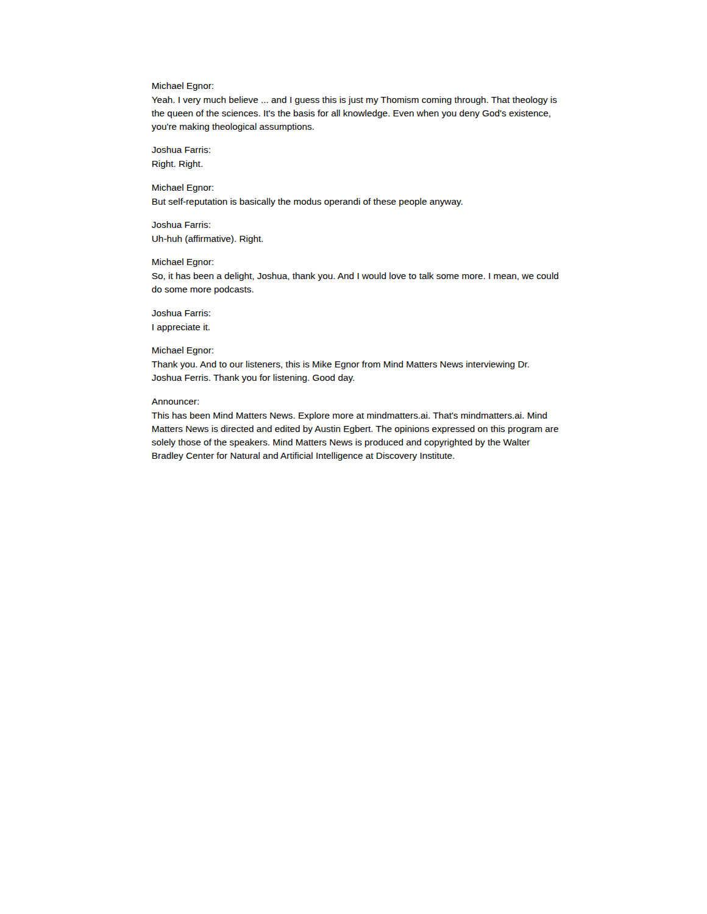Michael Egnor:
Yeah. I very much believe ... and I guess this is just my Thomism coming through. That theology is the queen of the sciences. It's the basis for all knowledge. Even when you deny God's existence, you're making theological assumptions.
Joshua Farris:
Right. Right.
Michael Egnor:
But self-reputation is basically the modus operandi of these people anyway.
Joshua Farris:
Uh-huh (affirmative). Right.
Michael Egnor:
So, it has been a delight, Joshua, thank you. And I would love to talk some more. I mean, we could do some more podcasts.
Joshua Farris:
I appreciate it.
Michael Egnor:
Thank you. And to our listeners, this is Mike Egnor from Mind Matters News interviewing Dr. Joshua Ferris. Thank you for listening. Good day.
Announcer:
This has been Mind Matters News. Explore more at mindmatters.ai. That's mindmatters.ai. Mind Matters News is directed and edited by Austin Egbert. The opinions expressed on this program are solely those of the speakers. Mind Matters News is produced and copyrighted by the Walter Bradley Center for Natural and Artificial Intelligence at Discovery Institute.